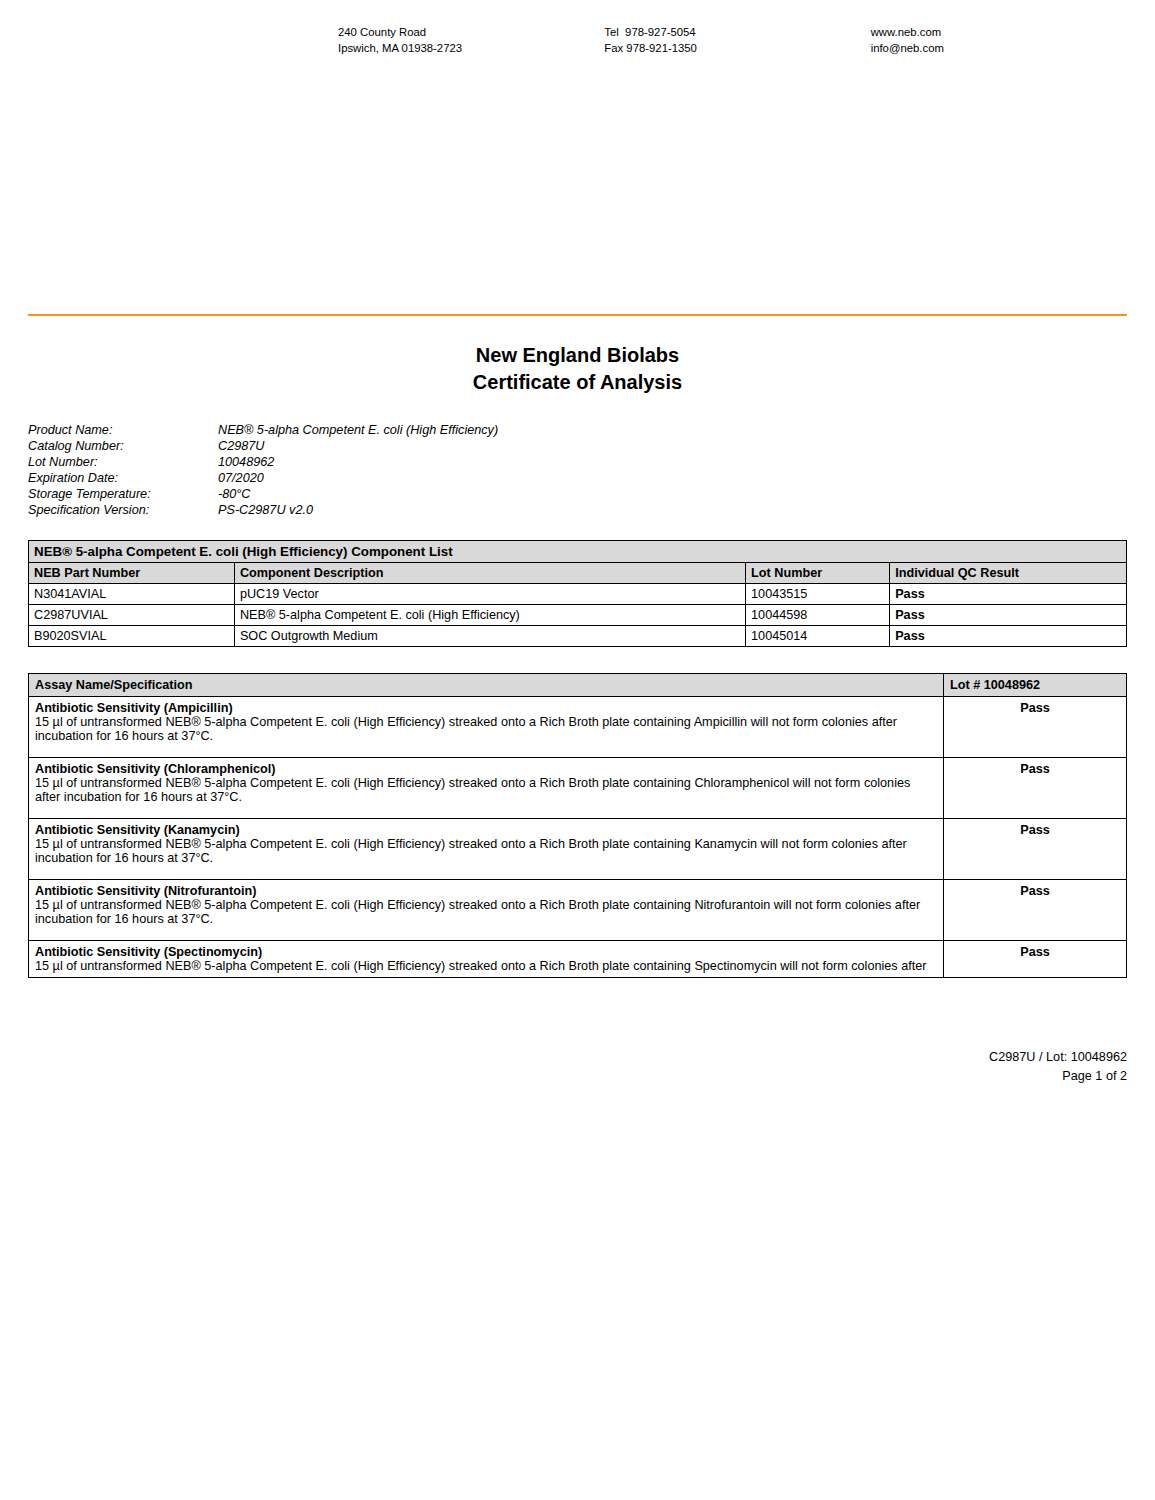240 County Road
Ipswich, MA 01938-2723
Tel 978-927-5054
Fax 978-921-1350
www.neb.com
info@neb.com
New England Biolabs Certificate of Analysis
| Product Name: | NEB® 5-alpha Competent E. coli (High Efficiency) |
| Catalog Number: | C2987U |
| Lot Number: | 10048962 |
| Expiration Date: | 07/2020 |
| Storage Temperature: | -80°C |
| Specification Version: | PS-C2987U v2.0 |
| NEB® 5-alpha Competent E. coli (High Efficiency) Component List |
| --- |
| NEB Part Number | Component Description | Lot Number | Individual QC Result |
| N3041AVIAL | pUC19 Vector | 10043515 | Pass |
| C2987UVIAL | NEB® 5-alpha Competent E. coli (High Efficiency) | 10044598 | Pass |
| B9020SVIAL | SOC Outgrowth Medium | 10045014 | Pass |
| Assay Name/Specification | Lot # 10048962 |
| --- | --- |
| Antibiotic Sensitivity (Ampicillin) 15 µl of untransformed NEB® 5-alpha Competent E. coli (High Efficiency) streaked onto a Rich Broth plate containing Ampicillin will not form colonies after incubation for 16 hours at 37°C. | Pass |
| Antibiotic Sensitivity (Chloramphenicol) 15 µl of untransformed NEB® 5-alpha Competent E. coli (High Efficiency) streaked onto a Rich Broth plate containing Chloramphenicol will not form colonies after incubation for 16 hours at 37°C. | Pass |
| Antibiotic Sensitivity (Kanamycin) 15 µl of untransformed NEB® 5-alpha Competent E. coli (High Efficiency) streaked onto a Rich Broth plate containing Kanamycin will not form colonies after incubation for 16 hours at 37°C. | Pass |
| Antibiotic Sensitivity (Nitrofurantoin) 15 µl of untransformed NEB® 5-alpha Competent E. coli (High Efficiency) streaked onto a Rich Broth plate containing Nitrofurantoin will not form colonies after incubation for 16 hours at 37°C. | Pass |
| Antibiotic Sensitivity (Spectinomycin) 15 µl of untransformed NEB® 5-alpha Competent E. coli (High Efficiency) streaked onto a Rich Broth plate containing Spectinomycin will not form colonies after | Pass |
C2987U / Lot: 10048962
Page 1 of 2